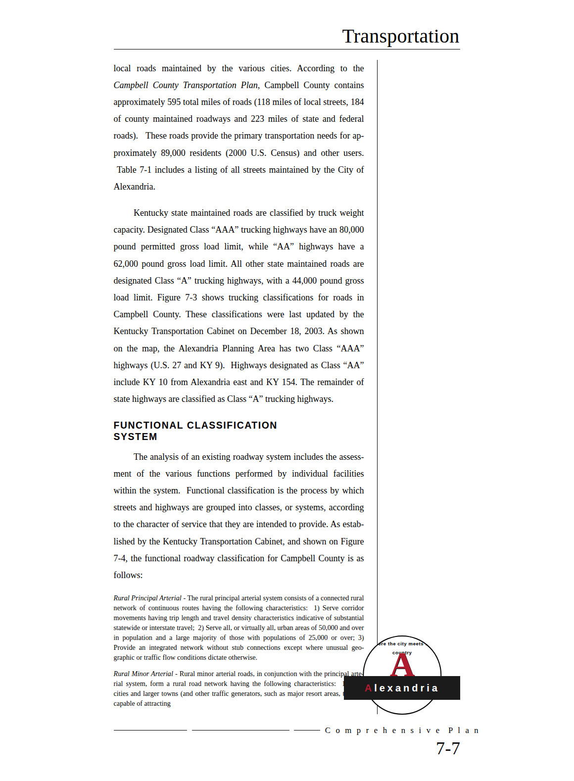Transportation
local roads maintained by the various cities. According to the Campbell County Transportation Plan, Campbell County contains approximately 595 total miles of roads (118 miles of local streets, 184 of county maintained roadways and 223 miles of state and federal roads). These roads provide the primary transportation needs for approximately 89,000 residents (2000 U.S. Census) and other users. Table 7-1 includes a listing of all streets maintained by the City of Alexandria.
Kentucky state maintained roads are classified by truck weight capacity. Designated Class “AAA” trucking highways have an 80,000 pound permitted gross load limit, while “AA” highways have a 62,000 pound gross load limit. All other state maintained roads are designated Class “A” trucking highways, with a 44,000 pound gross load limit. Figure 7-3 shows trucking classifications for roads in Campbell County. These classifications were last updated by the Kentucky Transportation Cabinet on December 18, 2003. As shown on the map, the Alexandria Planning Area has two Class “AAA” highways (U.S. 27 and KY 9). Highways designated as Class “AA” include KY 10 from Alexandria east and KY 154. The remainder of state highways are classified as Class “A” trucking highways.
Functional Classification
System
The analysis of an existing roadway system includes the assessment of the various functions performed by individual facilities within the system. Functional classification is the process by which streets and highways are grouped into classes, or systems, according to the character of service that they are intended to provide. As established by the Kentucky Transportation Cabinet, and shown on Figure 7-4, the functional roadway classification for Campbell County is as follows:
Rural Principal Arterial - The rural principal arterial system consists of a connected rural network of continuous routes having the following characteristics: 1) Serve corridor movements having trip length and travel density characteristics indicative of substantial statewide or interstate travel; 2) Serve all, or virtually all, urban areas of 50,000 and over in population and a large majority of those with populations of 25,000 or over; 3) Provide an integrated network without stub connections except where unusual geographic or traffic flow conditions dictate otherwise.
Rural Minor Arterial - Rural minor arterial roads, in conjunction with the principal arterial system, form a rural road network having the following characteristics: 1) Link cities and larger towns (and other traffic generators, such as major resort areas, that are capable of attracting
where the city meets the country
A
Founded in 1834
Alexandria
C o m p r e h e n s i v e P l a n
7-7